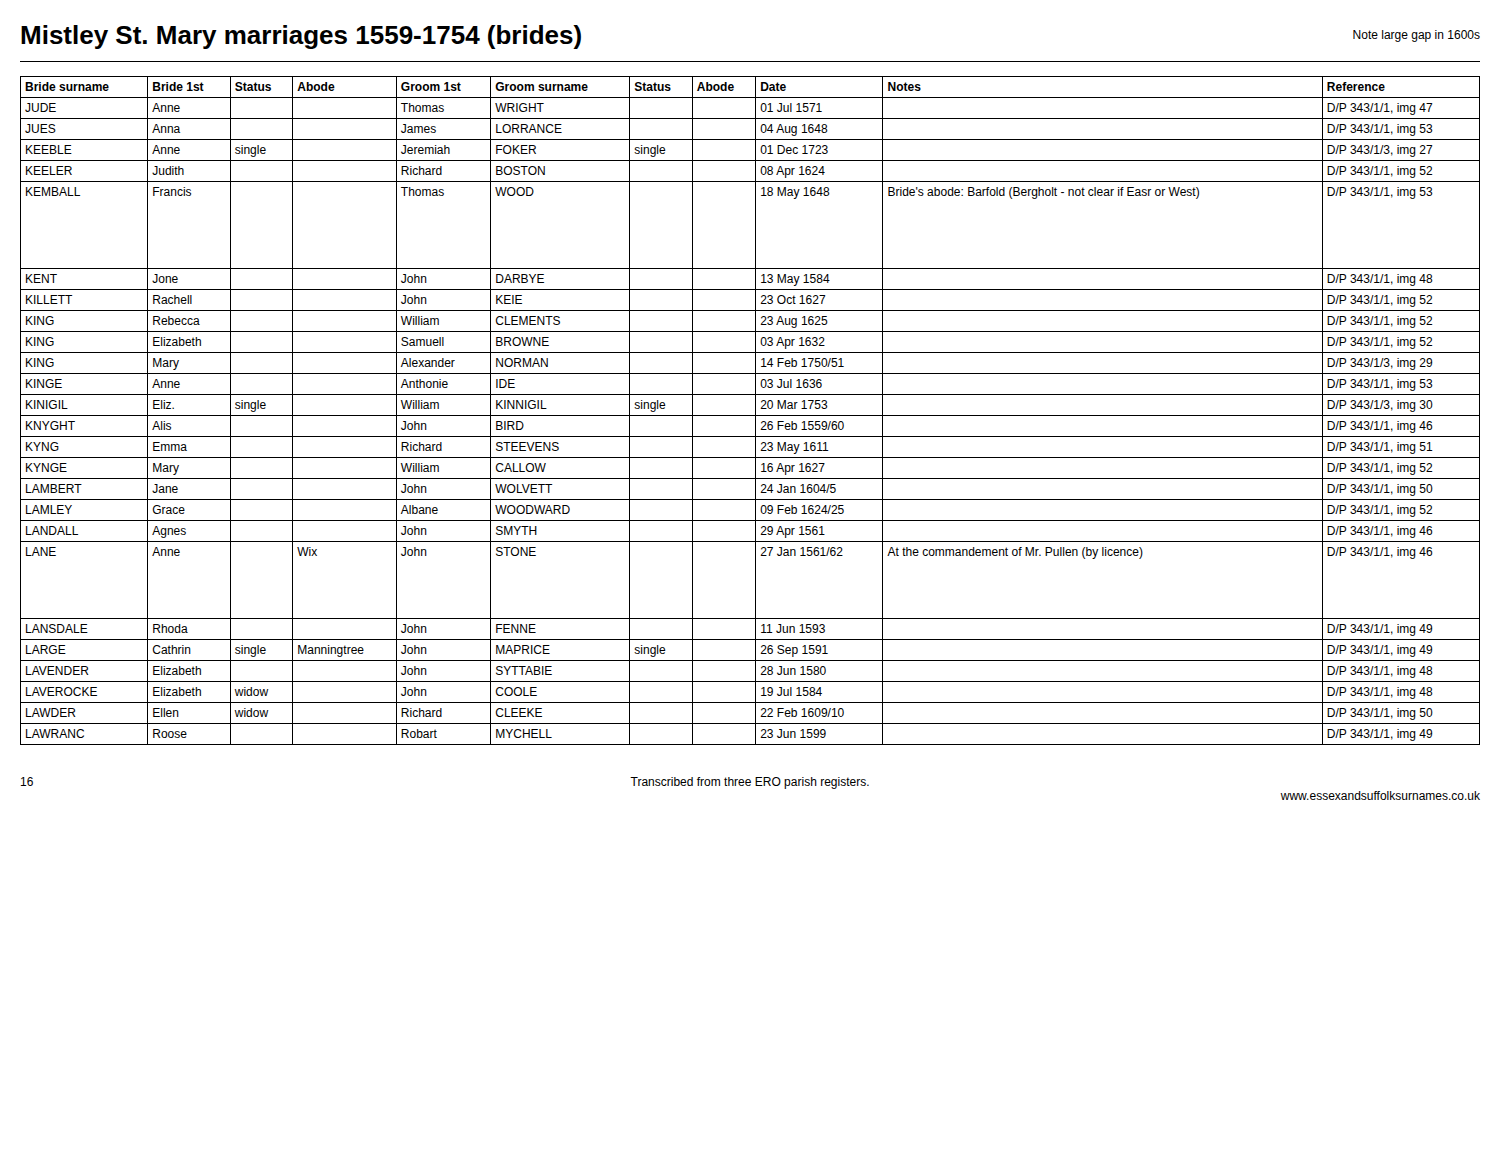Mistley St. Mary marriages 1559-1754 (brides)
Note large gap in 1600s
| Bride surname | Bride 1st | Status | Abode | Groom 1st | Groom surname | Status | Abode | Date | Notes | Reference |
| --- | --- | --- | --- | --- | --- | --- | --- | --- | --- | --- |
| JUDE | Anne | | | Thomas | WRIGHT | | | 01 Jul 1571 | | D/P 343/1/1, img 47 |
| JUES | Anna | | | James | LORRANCE | | | 04 Aug 1648 | | D/P 343/1/1, img 53 |
| KEEBLE | Anne | single | | Jeremiah | FOKER | single | | 01 Dec 1723 | | D/P 343/1/3, img 27 |
| KEELER | Judith | | | Richard | BOSTON | | | 08 Apr 1624 | | D/P 343/1/1, img 52 |
| KEMBALL | Francis | | | Thomas | WOOD | | | 18 May 1648 | Bride's abode: Barfold (Bergholt - not clear if Easr or West) | D/P 343/1/1, img 53 |
| KENT | Jone | | | John | DARBYE | | | 13 May 1584 | | D/P 343/1/1, img 48 |
| KILLETT | Rachell | | | John | KEIE | | | 23 Oct 1627 | | D/P 343/1/1, img 52 |
| KING | Rebecca | | | William | CLEMENTS | | | 23 Aug 1625 | | D/P 343/1/1, img 52 |
| KING | Elizabeth | | | Samuell | BROWNE | | | 03 Apr 1632 | | D/P 343/1/1, img 52 |
| KING | Mary | | | Alexander | NORMAN | | | 14 Feb 1750/51 | | D/P 343/1/3, img 29 |
| KINGE | Anne | | | Anthonie | IDE | | | 03 Jul 1636 | | D/P 343/1/1, img 53 |
| KINIGIL | Eliz. | single | | William | KINNIGIL | single | | 20 Mar 1753 | | D/P 343/1/3, img 30 |
| KNYGHT | Alis | | | John | BIRD | | | 26 Feb 1559/60 | | D/P 343/1/1, img 46 |
| KYNG | Emma | | | Richard | STEEVENS | | | 23 May 1611 | | D/P 343/1/1, img 51 |
| KYNGE | Mary | | | William | CALLOW | | | 16 Apr 1627 | | D/P 343/1/1, img 52 |
| LAMBERT | Jane | | | John | WOLVETT | | | 24 Jan 1604/5 | | D/P 343/1/1, img 50 |
| LAMLEY | Grace | | | Albane | WOODWARD | | | 09 Feb 1624/25 | | D/P 343/1/1, img 52 |
| LANDALL | Agnes | | | John | SMYTH | | | 29 Apr 1561 | | D/P 343/1/1, img 46 |
| LANE | Anne | | Wix | John | STONE | | | 27 Jan 1561/62 | At the commandement of Mr. Pullen (by licence) | D/P 343/1/1, img 46 |
| LANSDALE | Rhoda | | | John | FENNE | | | 11 Jun 1593 | | D/P 343/1/1, img 49 |
| LARGE | Cathrin | single | Manningtree | John | MAPRICE | single | | 26 Sep 1591 | | D/P 343/1/1, img 49 |
| LAVENDER | Elizabeth | | | John | SYTTABIE | | | 28 Jun 1580 | | D/P 343/1/1, img 48 |
| LAVEROCKE | Elizabeth | widow | | John | COOLE | | | 19 Jul 1584 | | D/P 343/1/1, img 48 |
| LAWDER | Ellen | widow | | Richard | CLEEKE | | | 22 Feb 1609/10 | | D/P 343/1/1, img 50 |
| LAWRANC | Roose | | | Robart | MYCHELL | | | 23 Jun 1599 | | D/P 343/1/1, img 49 |
16
Transcribed from three ERO parish registers.
www.essexandsuffolksurnames.co.uk